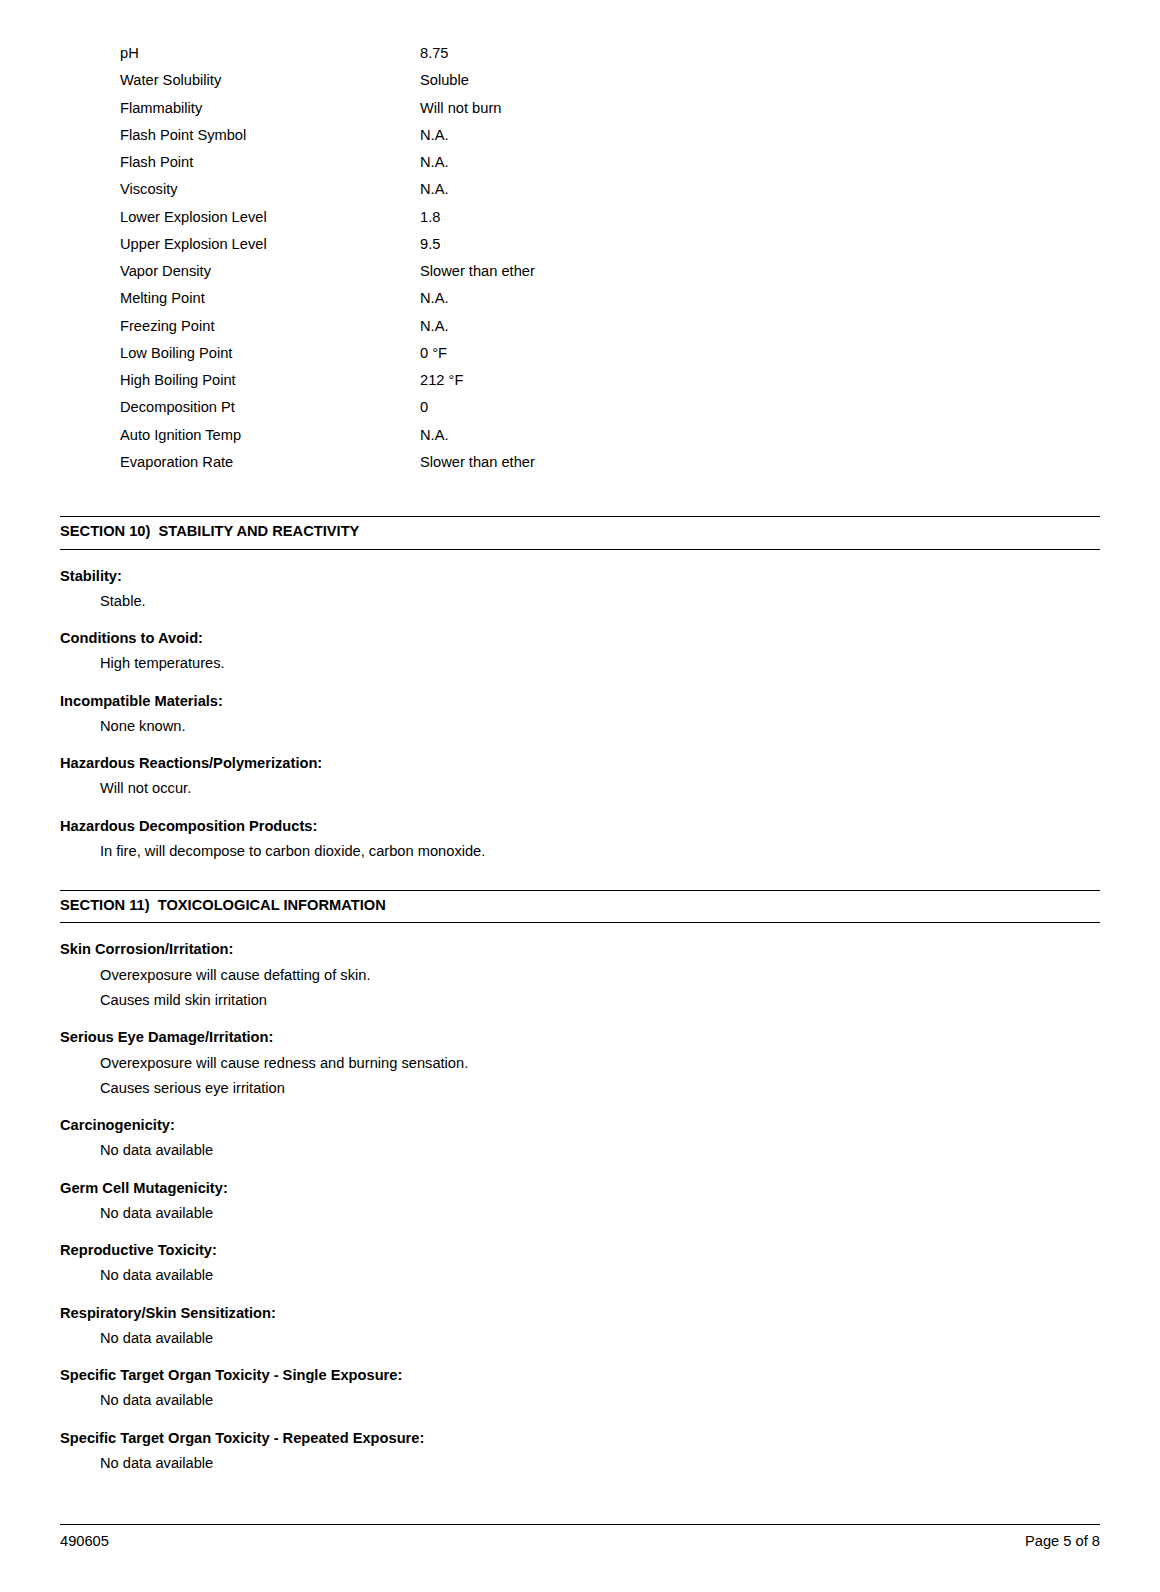| pH | 8.75 |
| Water Solubility | Soluble |
| Flammability | Will not burn |
| Flash Point Symbol | N.A. |
| Flash Point | N.A. |
| Viscosity | N.A. |
| Lower Explosion Level | 1.8 |
| Upper Explosion Level | 9.5 |
| Vapor Density | Slower than ether |
| Melting Point | N.A. |
| Freezing Point | N.A. |
| Low Boiling Point | 0 °F |
| High Boiling Point | 212 °F |
| Decomposition Pt | 0 |
| Auto Ignition Temp | N.A. |
| Evaporation Rate | Slower than ether |
SECTION 10) STABILITY AND REACTIVITY
Stability:
Stable.
Conditions to Avoid:
High temperatures.
Incompatible Materials:
None known.
Hazardous Reactions/Polymerization:
Will not occur.
Hazardous Decomposition Products:
In fire, will decompose to carbon dioxide, carbon monoxide.
SECTION 11) TOXICOLOGICAL INFORMATION
Skin Corrosion/Irritation:
Overexposure will cause defatting of skin.
Causes mild skin irritation
Serious Eye Damage/Irritation:
Overexposure will cause redness and burning sensation.
Causes serious eye irritation
Carcinogenicity:
No data available
Germ Cell Mutagenicity:
No data available
Reproductive Toxicity:
No data available
Respiratory/Skin Sensitization:
No data available
Specific Target Organ Toxicity - Single Exposure:
No data available
Specific Target Organ Toxicity - Repeated Exposure:
No data available
490605 Page 5 of 8